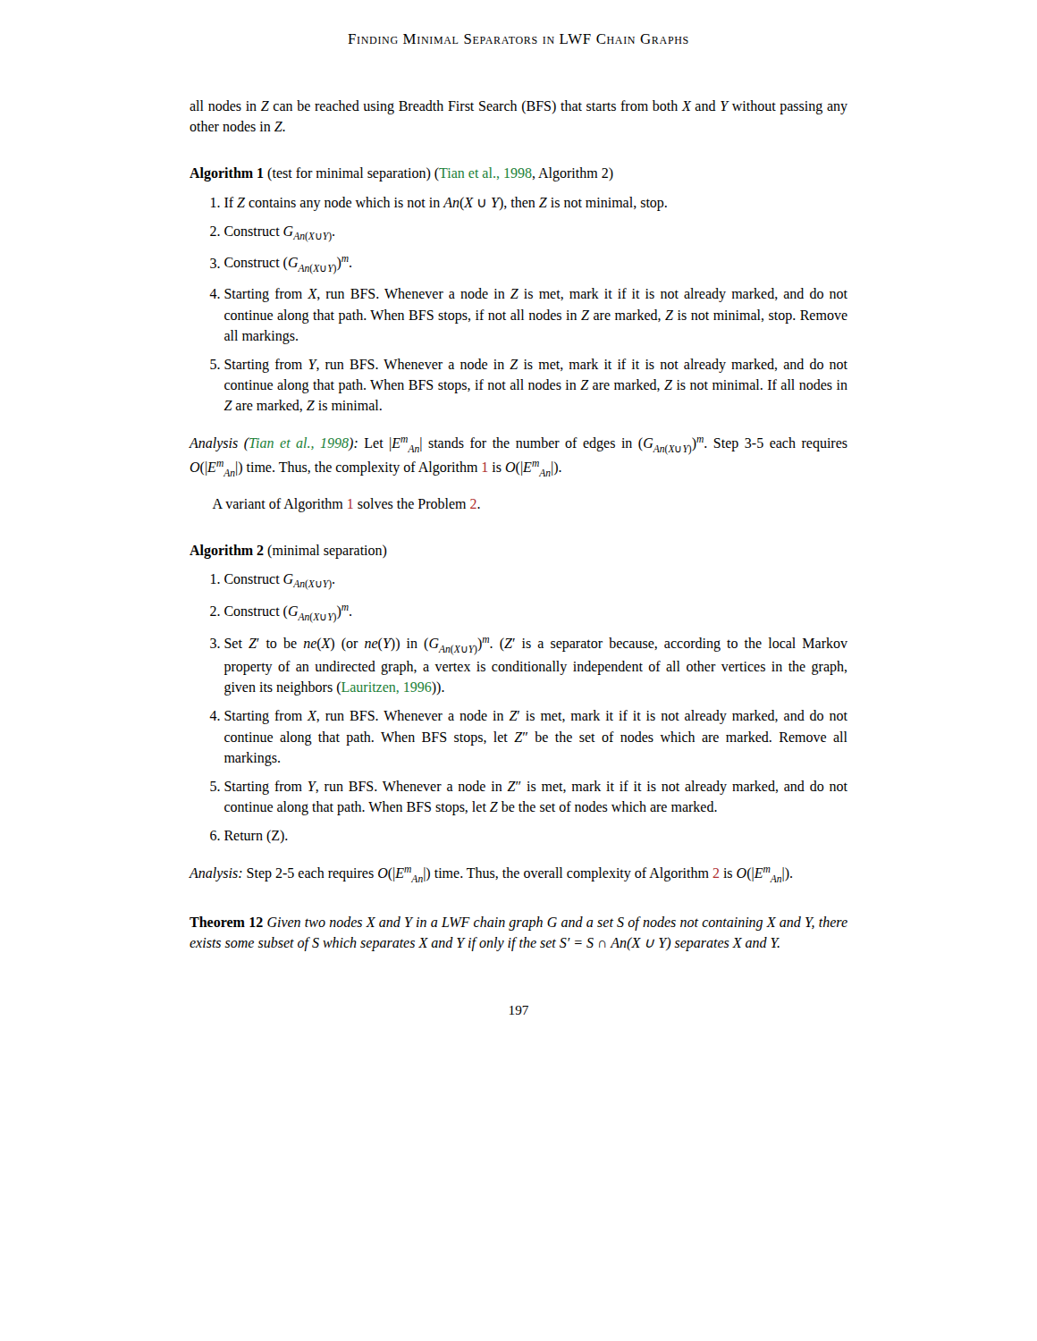Finding Minimal Separators in LWF Chain Graphs
all nodes in Z can be reached using Breadth First Search (BFS) that starts from both X and Y without passing any other nodes in Z.
Algorithm 1 (test for minimal separation) (Tian et al., 1998, Algorithm 2)
If Z contains any node which is not in An(X ∪ Y), then Z is not minimal, stop.
Construct GAn(X∪Y).
Construct (GAn(X∪Y))m.
Starting from X, run BFS. Whenever a node in Z is met, mark it if it is not already marked, and do not continue along that path. When BFS stops, if not all nodes in Z are marked, Z is not minimal, stop. Remove all markings.
Starting from Y, run BFS. Whenever a node in Z is met, mark it if it is not already marked, and do not continue along that path. When BFS stops, if not all nodes in Z are marked, Z is not minimal. If all nodes in Z are marked, Z is minimal.
Analysis (Tian et al., 1998): Let |EmAn| stands for the number of edges in (GAn(X∪Y))m. Step 3-5 each requires O(|EmAn|) time. Thus, the complexity of Algorithm 1 is O(|EmAn|).
A variant of Algorithm 1 solves the Problem 2.
Algorithm 2 (minimal separation)
Construct GAn(X∪Y).
Construct (GAn(X∪Y))m.
Set Z′ to be ne(X) (or ne(Y)) in (GAn(X∪Y))m. (Z′ is a separator because, according to the local Markov property of an undirected graph, a vertex is conditionally independent of all other vertices in the graph, given its neighbors (Lauritzen, 1996)).
Starting from X, run BFS. Whenever a node in Z′ is met, mark it if it is not already marked, and do not continue along that path. When BFS stops, let Z″ be the set of nodes which are marked. Remove all markings.
Starting from Y, run BFS. Whenever a node in Z″ is met, mark it if it is not already marked, and do not continue along that path. When BFS stops, let Z be the set of nodes which are marked.
Return (Z).
Analysis: Step 2-5 each requires O(|EmAn|) time. Thus, the overall complexity of Algorithm 2 is O(|EmAn|).
Theorem 12 Given two nodes X and Y in a LWF chain graph G and a set S of nodes not containing X and Y, there exists some subset of S which separates X and Y if only if the set S′ = S ∩ An(X ∪ Y) separates X and Y.
197